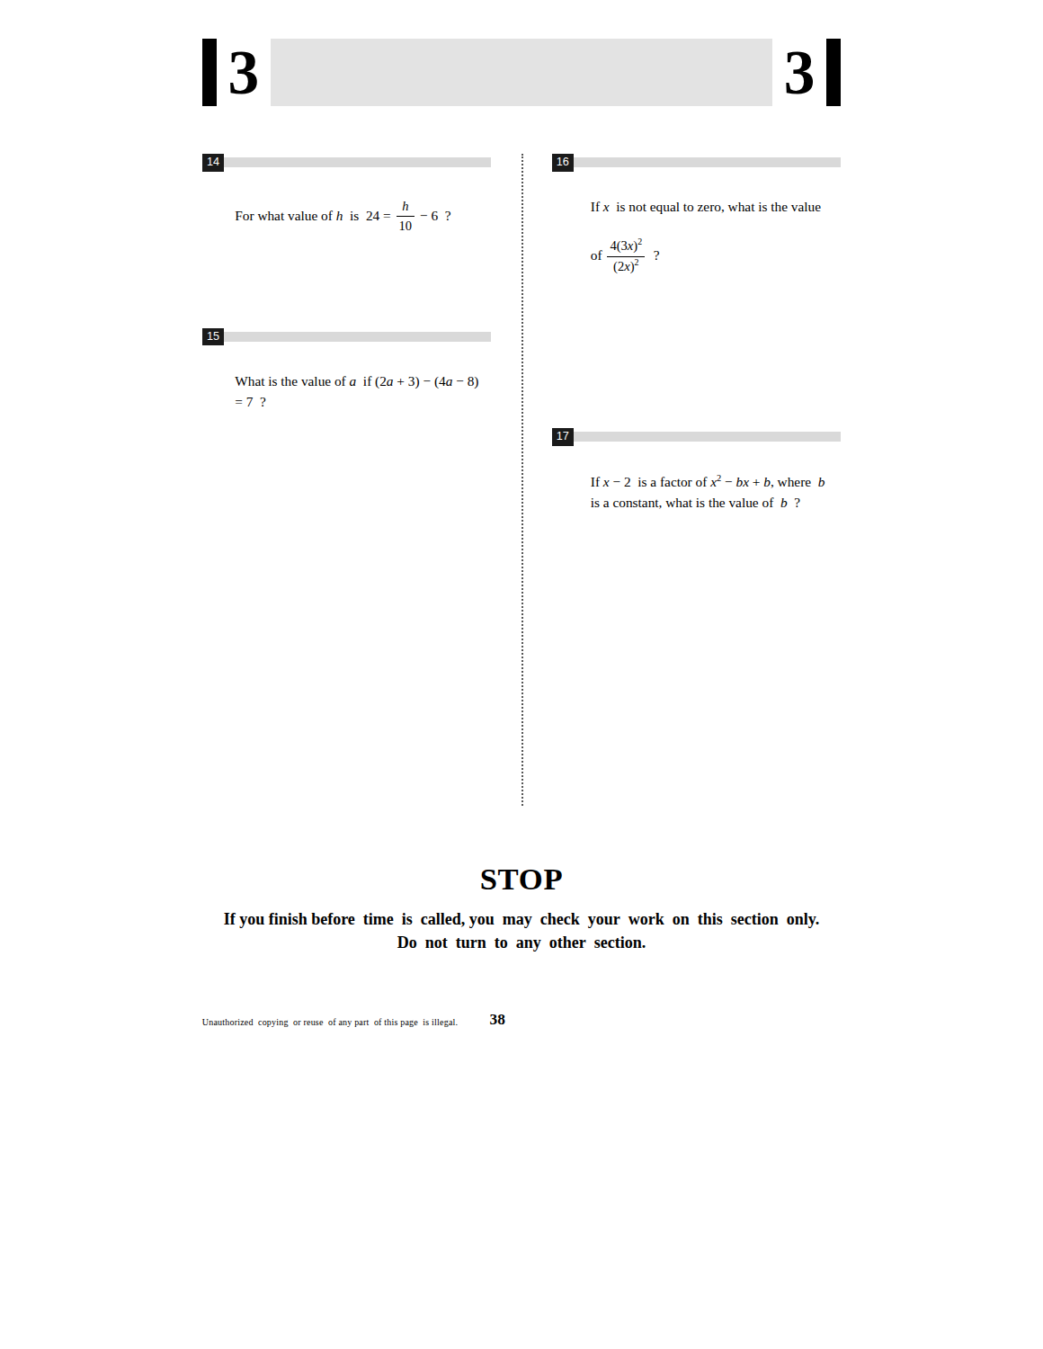3
3
14
For what value of h is 24 = h 10 − 6 ?
15
What is the value of a if (2a + 3) − (4a − 8) = 7 ?
16
If x is not equal to zero, what is the value
of 4(3x)2 (2x)2 ?
17
If x − 2 is a factor of x2 − bx + b, where b is a constant, what is the value of b ?
STOP
If you finish before time is called, you may check your work on this section only.
Do not turn to any other section.
Unauthorized copying or reuse of any part of this page is illegal.
38